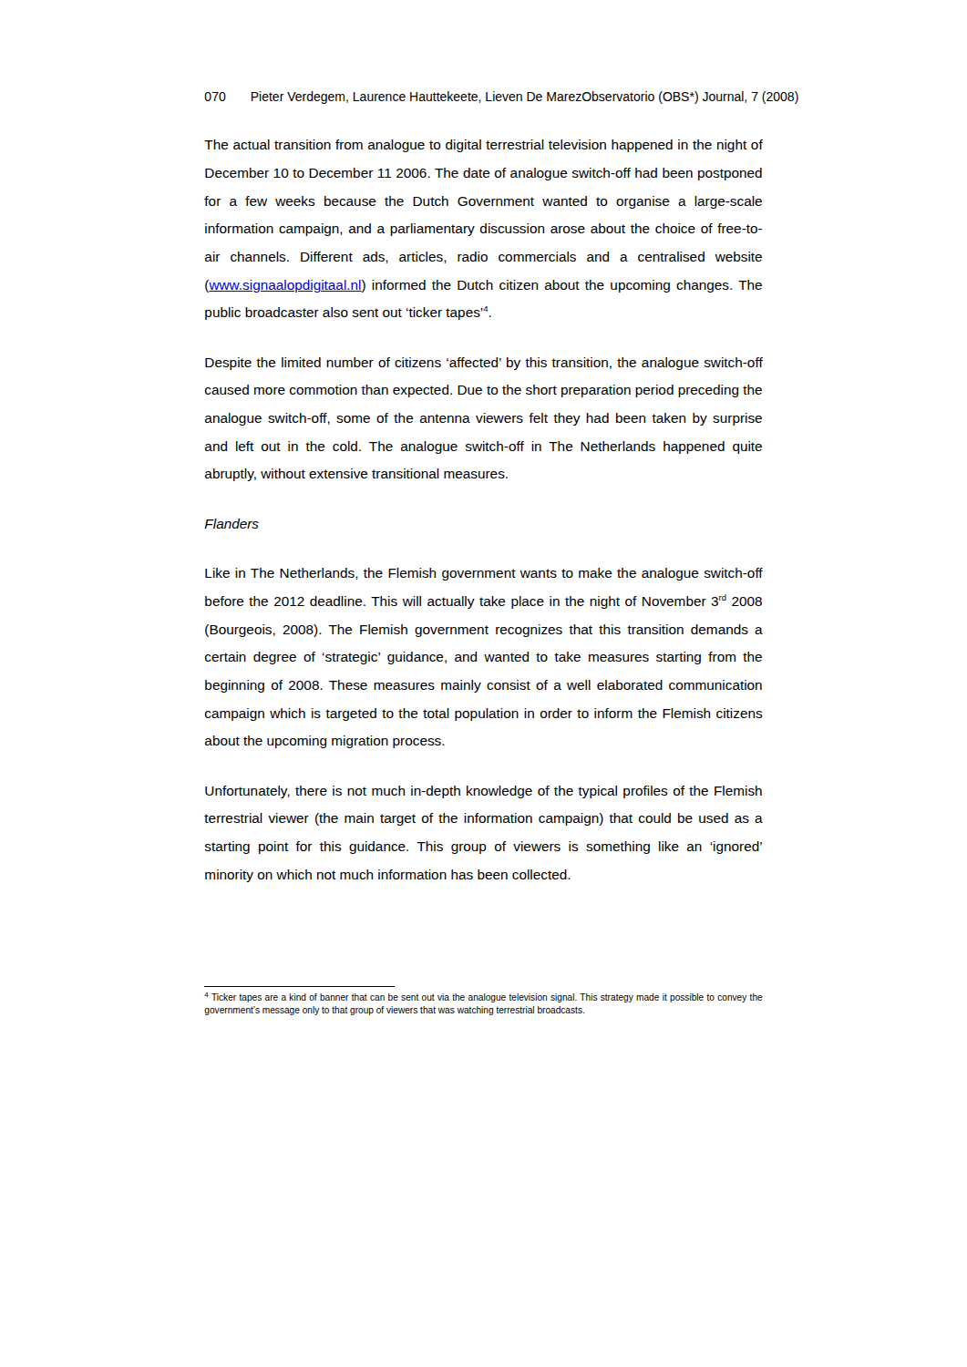070 Pieter Verdegem, Laurence Hauttekeete, Lieven De Marez
Observatorio (OBS*) Journal, 7 (2008)
The actual transition from analogue to digital terrestrial television happened in the night of December 10 to December 11 2006. The date of analogue switch-off had been postponed for a few weeks because the Dutch Government wanted to organise a large-scale information campaign, and a parliamentary discussion arose about the choice of free-to-air channels. Different ads, articles, radio commercials and a centralised website (www.signaalopdigitaal.nl) informed the Dutch citizen about the upcoming changes. The public broadcaster also sent out ‘ticker tapes’4.
Despite the limited number of citizens ‘affected’ by this transition, the analogue switch-off caused more commotion than expected. Due to the short preparation period preceding the analogue switch-off, some of the antenna viewers felt they had been taken by surprise and left out in the cold. The analogue switch-off in The Netherlands happened quite abruptly, without extensive transitional measures.
Flanders
Like in The Netherlands, the Flemish government wants to make the analogue switch-off before the 2012 deadline. This will actually take place in the night of November 3rd 2008 (Bourgeois, 2008). The Flemish government recognizes that this transition demands a certain degree of ‘strategic’ guidance, and wanted to take measures starting from the beginning of 2008. These measures mainly consist of a well elaborated communication campaign which is targeted to the total population in order to inform the Flemish citizens about the upcoming migration process.
Unfortunately, there is not much in-depth knowledge of the typical profiles of the Flemish terrestrial viewer (the main target of the information campaign) that could be used as a starting point for this guidance. This group of viewers is something like an ‘ignored’ minority on which not much information has been collected.
4 Ticker tapes are a kind of banner that can be sent out via the analogue television signal. This strategy made it possible to convey the government’s message only to that group of viewers that was watching terrestrial broadcasts.